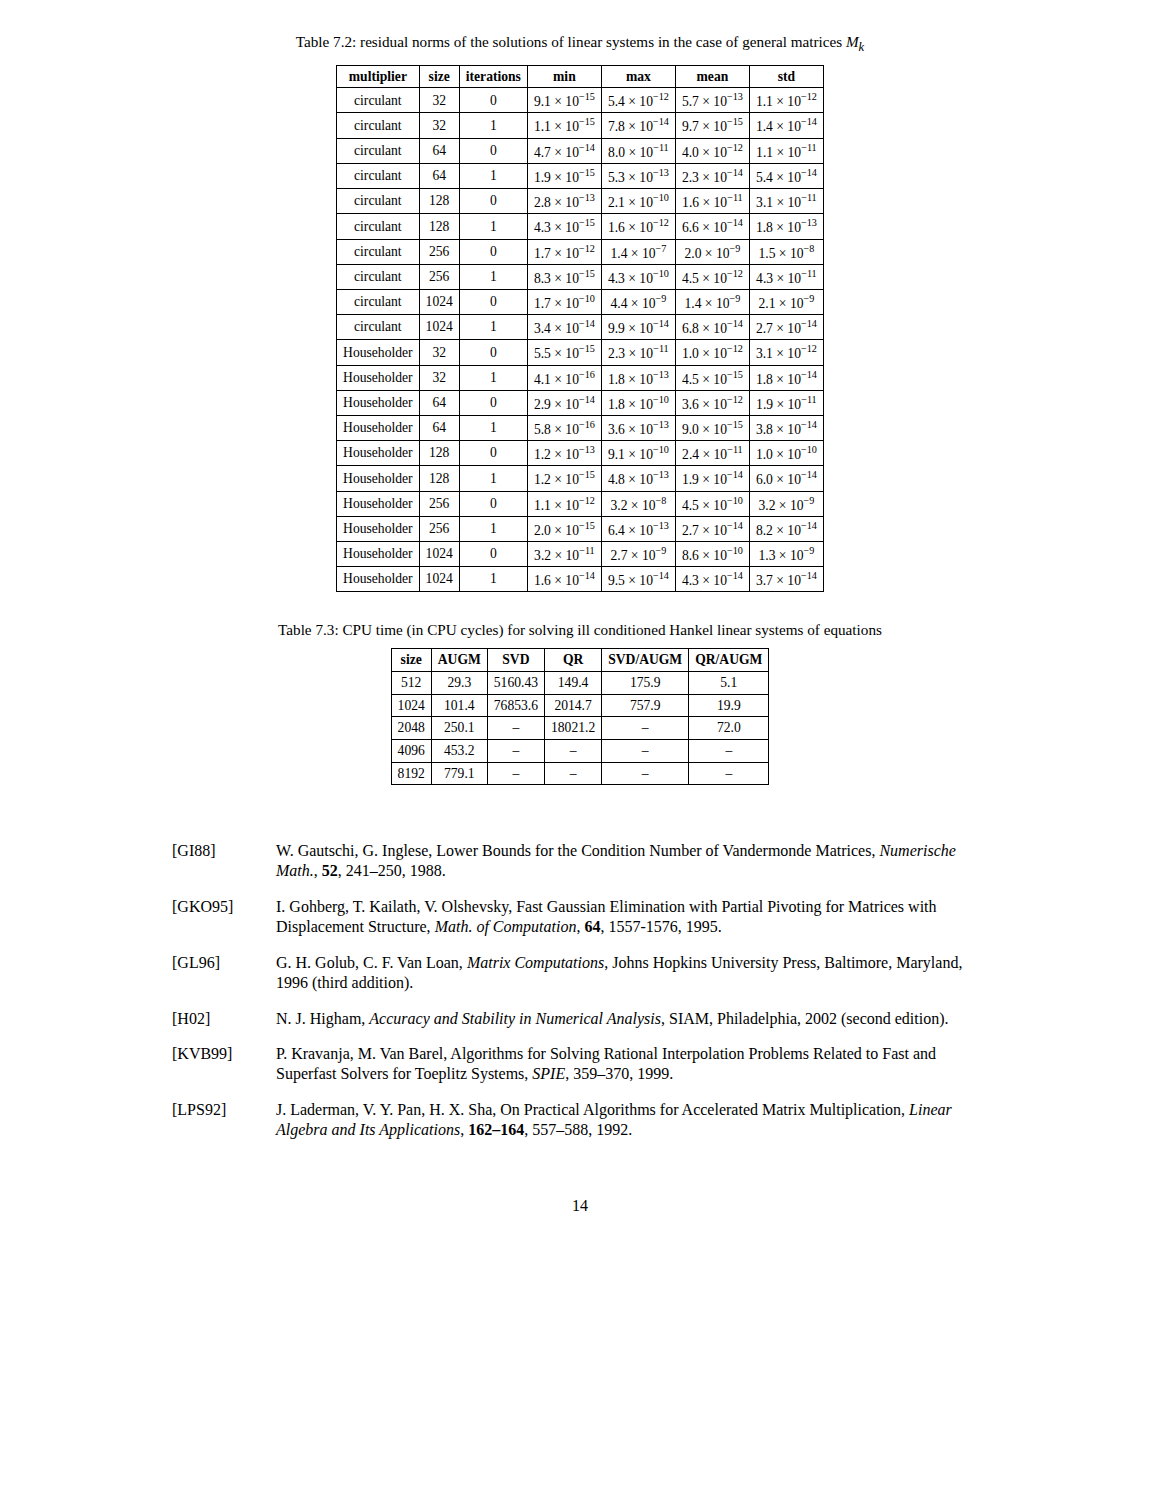Table 7.2: residual norms of the solutions of linear systems in the case of general matrices Mk
| multiplier | size | iterations | min | max | mean | std |
| --- | --- | --- | --- | --- | --- | --- |
| circulant | 32 | 0 | 9.1 × 10 −15 | 5.4 × 10 −12 | 5.7 × 10 −13 | 1.1 × 10 −12 |
| circulant | 32 | 1 | 1.1 × 10 −15 | 7.8 × 10 −14 | 9.7 × 10 −15 | 1.4 × 10 −14 |
| circulant | 64 | 0 | 4.7 × 10 −14 | 8.0 × 10 −11 | 4.0 × 10 −12 | 1.1 × 10 −11 |
| circulant | 64 | 1 | 1.9 × 10 −15 | 5.3 × 10 −13 | 2.3 × 10 −14 | 5.4 × 10 −14 |
| circulant | 128 | 0 | 2.8 × 10 −13 | 2.1 × 10 −10 | 1.6 × 10 −11 | 3.1 × 10 −11 |
| circulant | 128 | 1 | 4.3 × 10 −15 | 1.6 × 10 −12 | 6.6 × 10 −14 | 1.8 × 10 −13 |
| circulant | 256 | 0 | 1.7 × 10 −12 | 1.4 × 10 −7 | 2.0 × 10 −9 | 1.5 × 10 −8 |
| circulant | 256 | 1 | 8.3 × 10 −15 | 4.3 × 10 −10 | 4.5 × 10 −12 | 4.3 × 10 −11 |
| circulant | 1024 | 0 | 1.7 × 10 −10 | 4.4 × 10 −9 | 1.4 × 10 −9 | 2.1 × 10 −9 |
| circulant | 1024 | 1 | 3.4 × 10 −14 | 9.9 × 10 −14 | 6.8 × 10 −14 | 2.7 × 10 −14 |
| Householder | 32 | 0 | 5.5 × 10 −15 | 2.3 × 10 −11 | 1.0 × 10 −12 | 3.1 × 10 −12 |
| Householder | 32 | 1 | 4.1 × 10 −16 | 1.8 × 10 −13 | 4.5 × 10 −15 | 1.8 × 10 −14 |
| Householder | 64 | 0 | 2.9 × 10 −14 | 1.8 × 10 −10 | 3.6 × 10 −12 | 1.9 × 10 −11 |
| Householder | 64 | 1 | 5.8 × 10 −16 | 3.6 × 10 −13 | 9.0 × 10 −15 | 3.8 × 10 −14 |
| Householder | 128 | 0 | 1.2 × 10 −13 | 9.1 × 10 −10 | 2.4 × 10 −11 | 1.0 × 10 −10 |
| Householder | 128 | 1 | 1.2 × 10 −15 | 4.8 × 10 −13 | 1.9 × 10 −14 | 6.0 × 10 −14 |
| Householder | 256 | 0 | 1.1 × 10 −12 | 3.2 × 10 −8 | 4.5 × 10 −10 | 3.2 × 10 −9 |
| Householder | 256 | 1 | 2.0 × 10 −15 | 6.4 × 10 −13 | 2.7 × 10 −14 | 8.2 × 10 −14 |
| Householder | 1024 | 0 | 3.2 × 10 −11 | 2.7 × 10 −9 | 8.6 × 10 −10 | 1.3 × 10 −9 |
| Householder | 1024 | 1 | 1.6 × 10 −14 | 9.5 × 10 −14 | 4.3 × 10 −14 | 3.7 × 10 −14 |
Table 7.3: CPU time (in CPU cycles) for solving ill conditioned Hankel linear systems of equations
| size | AUGM | SVD | QR | SVD/AUGM | QR/AUGM |
| --- | --- | --- | --- | --- | --- |
| 512 | 29.3 | 5160.43 | 149.4 | 175.9 | 5.1 |
| 1024 | 101.4 | 76853.6 | 2014.7 | 757.9 | 19.9 |
| 2048 | 250.1 | – | 18021.2 | – | 72.0 |
| 4096 | 453.2 | – | – | – | – |
| 8192 | 779.1 | – | – | – | – |
| [GI88] | W. Gautschi, G. Inglese, Lower Bounds for the Condition Number of Vandermonde Matrices, Numerische Math. , 52 , 241–250, 1988. |
| [GKO95] | I. Gohberg, T. Kailath, V. Olshevsky, Fast Gaussian Elimination with Partial Pivoting for Matrices with Displacement Structure, Math. of Computation , 64 , 1557-1576, 1995. |
| [GL96] | G. H. Golub, C. F. Van Loan, Matrix Computations , Johns Hopkins University Press, Baltimore, Maryland, 1996 (third addition). |
| [H02] | N. J. Higham, Accuracy and Stability in Numerical Analysis , SIAM, Philadelphia, 2002 (second edition). |
| [KVB99] | P. Kravanja, M. Van Barel, Algorithms for Solving Rational Interpolation Problems Related to Fast and Superfast Solvers for Toeplitz Systems, SPIE , 359–370, 1999. |
| [LPS92] | J. Laderman, V. Y. Pan, H. X. Sha, On Practical Algorithms for Accelerated Matrix Multiplication, Linear Algebra and Its Applications , 162–164 , 557–588, 1992. |
14